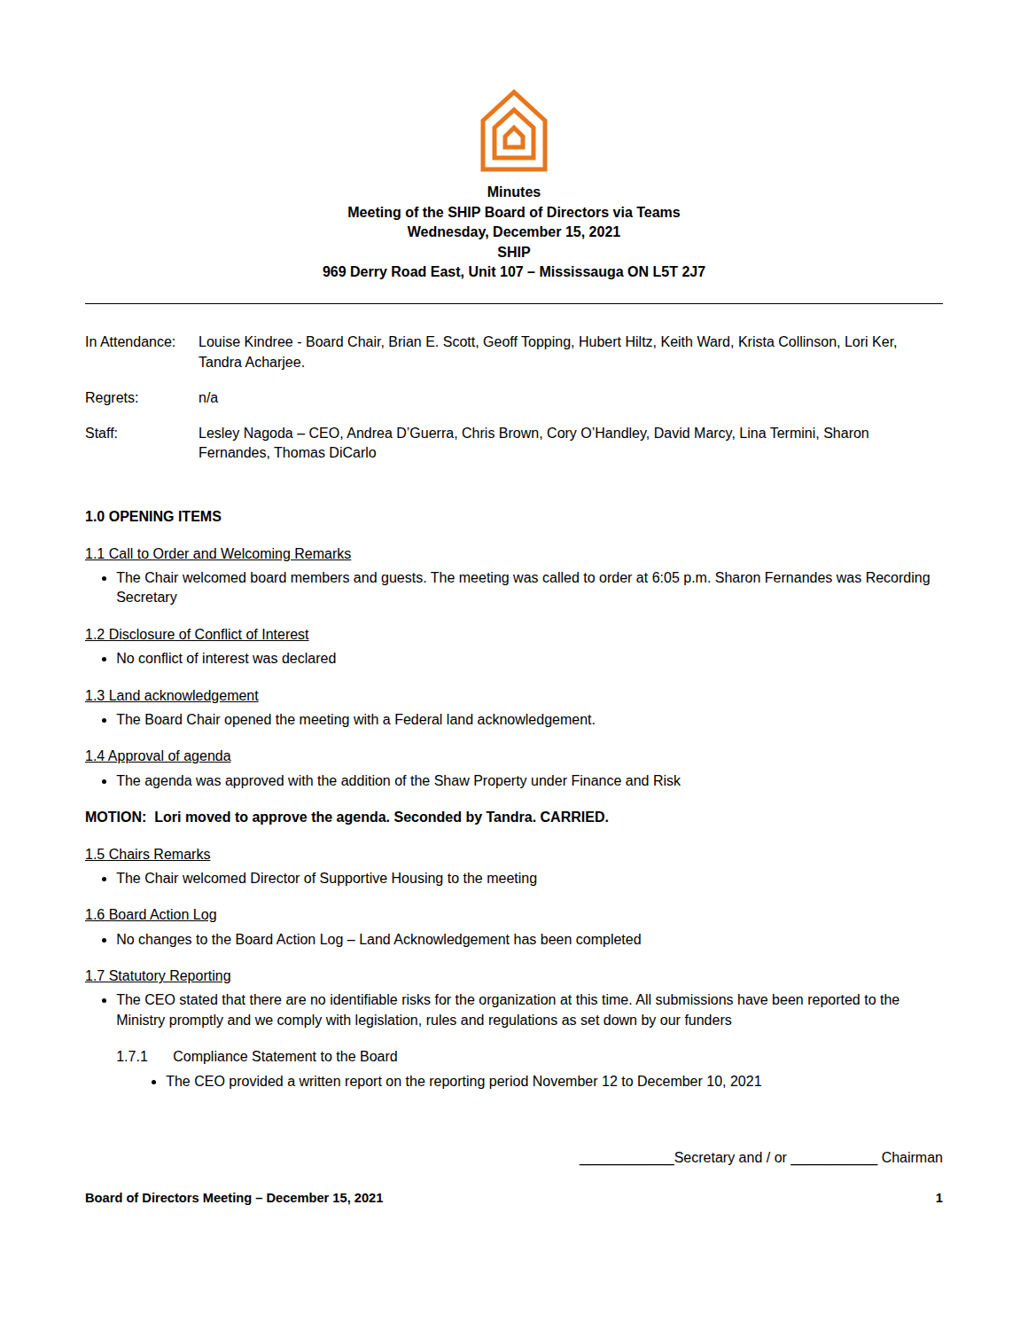Minutes
Meeting of the SHIP Board of Directors via Teams
Wednesday, December 15, 2021
SHIP
969 Derry Road East, Unit 107 – Mississauga ON L5T 2J7
| In Attendance: | Louise Kindree - Board Chair, Brian E. Scott, Geoff Topping, Hubert Hiltz, Keith Ward, Krista Collinson, Lori Ker, Tandra Acharjee. |
| Regrets: | n/a |
| Staff: | Lesley Nagoda – CEO, Andrea D’Guerra, Chris Brown, Cory O’Handley, David Marcy, Lina Termini, Sharon Fernandes, Thomas DiCarlo |
1.0 OPENING ITEMS
1.1 Call to Order and Welcoming Remarks
The Chair welcomed board members and guests. The meeting was called to order at 6:05 p.m. Sharon Fernandes was Recording Secretary
1.2 Disclosure of Conflict of Interest
No conflict of interest was declared
1.3 Land acknowledgement
The Board Chair opened the meeting with a Federal land acknowledgement.
1.4 Approval of agenda
The agenda was approved with the addition of the Shaw Property under Finance and Risk
MOTION: Lori moved to approve the agenda. Seconded by Tandra. CARRIED.
1.5 Chairs Remarks
The Chair welcomed Director of Supportive Housing to the meeting
1.6 Board Action Log
No changes to the Board Action Log – Land Acknowledgement has been completed
1.7 Statutory Reporting
The CEO stated that there are no identifiable risks for the organization at this time. All submissions have been reported to the Ministry promptly and we comply with legislation, rules and regulations as set down by our funders
1.7.1 Compliance Statement to the Board
The CEO provided a written report on the reporting period November 12 to December 10, 2021
____________Secretary and / or ___________ Chairman
Board of Directors Meeting – December 15, 2021 1